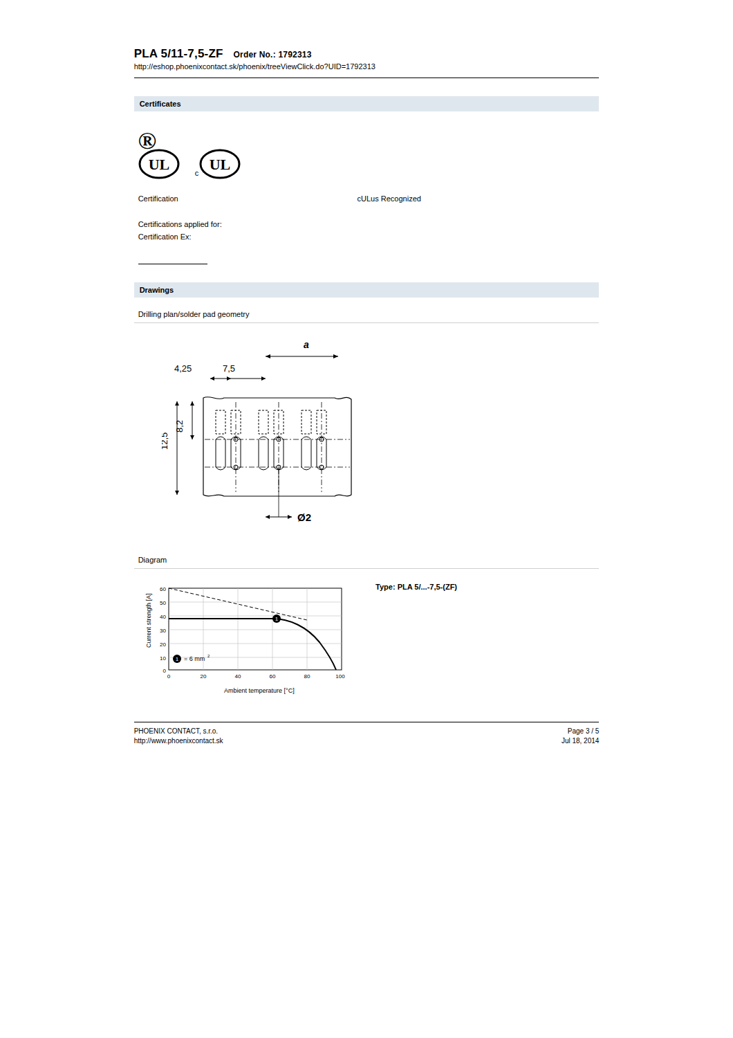PLA 5/11-7,5-ZF Order No.: 1792313
http://eshop.phoenixcontact.sk/phoenix/treeViewClick.do?UID=1792313
Certificates
®
UL
c UL
Certification
cULus Recognized
Certifications applied for:
Certification Ex:
Drawings
Drilling plan/solder pad geometry
a 4,25 7,5 8,2 12,5 Ø2
Diagram
Current strength [A] Ambient temperature [°C] 60 50 40 30 20 10 0 0 20 40 60 80 100 1 1 = 6 mm 2
Type: PLA 5/...-7,5-(ZF)
PHOENIX CONTACT, s.r.o.
http://www.phoenixcontact.sk
Page 3 / 5
Jul 18, 2014